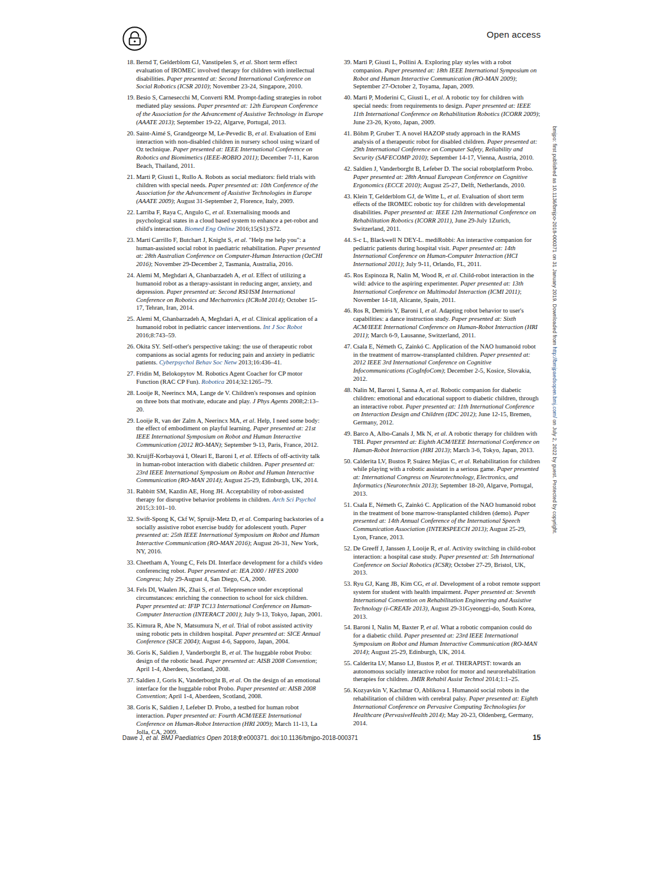Open access
Bernd T, Gelderblom GJ, Vanstipelen S, et al. Short term effect evaluation of IROMEC involved therapy for children with intellectual disabilities. Paper presented at: Second International Conference on Social Robotics (ICSR 2010); November 23-24, Singapore, 2010.
Besio S, Carnesecchi M, Converti RM. Prompt-fading strategies in robot mediated play sessions. Paper presented at: 12th European Conference of the Association for the Advancement of Assistive Technology in Europe (AAATE 2013); September 19-22, Algarve, Portugal, 2013.
Saint-Aimé S, Grandgeorge M, Le-Pevedic B, et al. Evaluation of Emi interaction with non-disabled children in nursery school using wizard of Oz technique. Paper presented at: IEEE International Conference on Robotics and Biomimetics (IEEE-ROBIO 2011); December 7-11, Karon Beach, Thailand, 2011.
Marti P, Giusti L, Rullo A. Robots as social mediators: field trials with children with special needs. Paper presented at: 10th Conference of the Association for the Advancement of Assistive Technologies in Europe (AAATE 2009); August 31-September 2, Florence, Italy, 2009.
Larriba F, Raya C, Angulo C, et al. Externalising moods and psychological states in a cloud based system to enhance a pet-robot and child's interaction. Biomed Eng Online 2016;15(S1):S72.
Martí Carrillo F, Butchart J, Knight S, et al. "Help me help you": a human-assisted social robot in paediatric rehabilitation. Paper presented at: 28th Australian Conference on Computer-Human Interaction (OzCHI 2016); November 29-December 2, Tasmania, Australia, 2016.
Alemi M, Meghdari A, Ghanbarzadeh A, et al. Effect of utilizing a humanoid robot as a therapy-assistant in reducing anger, anxiety, and depression. Paper presented at: Second RSI/ISM International Conference on Robotics and Mechatronics (ICRoM 2014); October 15-17, Tehran, Iran, 2014.
Alemi M, Ghanbarzadeh A, Meghdari A, et al. Clinical application of a humanoid robot in pediatric cancer interventions. Int J Soc Robot 2016;8:743–59.
Okita SY. Self-other's perspective taking: the use of therapeutic robot companions as social agents for reducing pain and anxiety in pediatric patients. Cyberpsychol Behav Soc Netw 2013;16:436–41.
Fridin M, Belokopytov M. Robotics Agent Coacher for CP motor Function (RAC CP Fun). Robotica 2014;32:1265–79.
Looije R, Neerincx MA, Lange de V. Children's responses and opinion on three bots that motivate, educate and play. J Phys Agents 2008;2:13–20.
Looije R, van der Zalm A, Neerincx MA, et al. Help, I need some body: the effect of embodiment on playful learning. Paper presented at: 21st IEEE International Symposium on Robot and Human Interactive Communication (2012 RO-MAN); September 9-13, Paris, France, 2012.
Kruijff-Korbayová I, Oleari E, Baroni I, et al. Effects of off-activity talk in human-robot interaction with diabetic children. Paper presented at: 23rd IEEE International Symposium on Robot and Human Interactive Communication (RO-MAN 2014); August 25-29, Edinburgh, UK, 2014.
Rabbitt SM, Kazdin AE, Hong JH. Acceptability of robot-assisted therapy for disruptive behavior problems in children. Arch Sci Psychol 2015;3:101–10.
Swift-Spong K, Ckf W, Spruijt-Metz D, et al. Comparing backstories of a socially assistive robot exercise buddy for adolescent youth. Paper presented at: 25th IEEE International Symposium on Robot and Human Interactive Communication (RO-MAN 2016); August 26-31, New York, NY, 2016.
Cheetham A, Young C, Fels DI. Interface development for a child's video conferencing robot. Paper presented at: IEA 2000 / HFES 2000 Congress; July 29-August 4, San Diego, CA, 2000.
Fels DI, Waalen JK, Zhai S, et al. Telepresence under exceptional circumstances: enriching the connection to school for sick children. Paper presented at: IFIP TC13 International Conference on Human-Computer Interaction (INTERACT 2001); July 9-13, Tokyo, Japan, 2001.
Kimura R, Abe N, Matsumura N, et al. Trial of robot assisted activity using robotic pets in children hospital. Paper presented at: SICE Annual Conference (SICE 2004); August 4-6, Sapporo, Japan, 2004.
Goris K, Saldien J, Vanderborght B, et al. The huggable robot Probo: design of the robotic head. Paper presented at: AISB 2008 Convention; April 1-4, Aberdeen, Scotland, 2008.
Saldien J, Goris K, Vanderborght B, et al. On the design of an emotional interface for the huggable robot Probo. Paper presented at: AISB 2008 Convention; April 1-4, Aberdeen, Scotland, 2008.
Goris K, Saldien J, Lefeber D. Probo, a testbed for human robot interaction. Paper presented at: Fourth ACM/IEEE International Conference on Human-Robot Interaction (HRI 2009); March 11-13, La Jolla, CA, 2009.
Marti P, Giusti L, Pollini A. Exploring play styles with a robot companion. Paper presented at: 18th IEEE International Symposium on Robot and Human Interactive Communication (RO-MAN 2009); September 27-October 2, Toyama, Japan, 2009.
Marti P, Moderini C, Giusti L, et al. A robotic toy for children with special needs: from requirements to design. Paper presented at: IEEE 11th International Conference on Rehabilitation Robotics (ICORR 2009); June 23-26, Kyoto, Japan, 2009.
Böhm P, Gruber T. A novel HAZOP study approach in the RAMS analysis of a therapeutic robot for disabled children. Paper presented at: 29th International Conference on Computer Safety, Reliability and Security (SAFECOMP 2010); September 14-17, Vienna, Austria, 2010.
Saldien J, Vanderborght B, Lefeber D. The social robotplatform Probo. Paper presented at: 28th Annual European Conference on Cognitive Ergonomics (ECCE 2010); August 25-27, Delft, Netherlands, 2010.
Klein T, Gelderblom GJ, de Witte L, et al. Evaluation of short term effects of the IROMEC robotic toy for children with developmental disabilities. Paper presented at: IEEE 12th International Conference on Rehabilitation Robotics (ICORR 2011), June 29-July 1Zurich, Switzerland, 2011.
S-c L, Blackwell N DEY-L. mediRobbi: An interactive companion for pediatric patients during hospital visit. Paper presented at: 14th International Conference on Human-Computer Interaction (HCI International 2011); July 9-11, Orlando, FL, 2011.
Ros Espinoza R, Nalin M, Wood R, et al. Child-robot interaction in the wild: advice to the aspiring experimenter. Paper presented at: 13th International Conference on Multimodal Interaction (ICMI 2011); November 14-18, Alicante, Spain, 2011.
Ros R, Demiris Y, Baroni I, et al. Adapting robot behavior to user's capabilities: a dance instruction study. Paper presented at: Sixth ACM/IEEE International Conference on Human-Robot Interaction (HRI 2011); March 6-9, Lausanne, Switzerland, 2011.
Csala E, Németh G, Zainkó C. Application of the NAO humanoid robot in the treatment of marrow-transplanted children. Paper presented at: 2012 IEEE 3rd International Conference on Cognitive Infocommunications (CogInfoCom); December 2-5, Kosice, Slovakia, 2012.
Nalin M, Baroni I, Sanna A, et al. Robotic companion for diabetic children: emotional and educational support to diabetic children, through an interactive robot. Paper presented at: 11th International Conference on Interaction Design and Children (IDC 2012); June 12-15, Bremen, Germany, 2012.
Barco A, Albo-Canals J, Mk N, et al. A robotic therapy for children with TBI. Paper presented at: Eighth ACM/IEEE International Conference on Human-Robot Interaction (HRI 2013); March 3-6, Tokyo, Japan, 2013.
Calderita LV, Bustos P, Suárez Mejías C, et al. Rehabilitation for children while playing with a robotic assistant in a serious game. Paper presented at: International Congress on Neurotechnology, Electronics, and Informatics (Neurotechnix 2013); September 18-20, Algarve, Portugal, 2013.
Csala E, Németh G, Zainkó C. Application of the NAO humanoid robot in the treatment of bone marrow-transplanted children (demo). Paper presented at: 14th Annual Conference of the International Speech Communication Association (INTERSPEECH 2013); August 25-29, Lyon, France, 2013.
De Greeff J, Janssen J, Looije R, et al. Activity switching in child-robot interaction: a hospital case study. Paper presented at: 5th International Conference on Social Robotics (ICSR); October 27-29, Bristol, UK, 2013.
Ryu GJ, Kang JB, Kim CG, et al. Development of a robot remote support system for student with health impairment. Paper presented at: Seventh International Convention on Rehabilitation Engineering and Assistive Technology (i-CREATe 2013), August 29-31Gyeonggi-do, South Korea, 2013.
Baroni I, Nalin M, Baxter P, et al. What a robotic companion could do for a diabetic child. Paper presented at: 23rd IEEE International Symposium on Robot and Human Interactive Communication (RO-MAN 2014); August 25-29, Edinburgh, UK, 2014.
Calderita LV, Manso LJ, Bustos P, et al. THERAPIST: towards an autonomous socially interactive robot for motor and neurorehabilitation therapies for children. JMIR Rehabil Assist Technol 2014;1:1–25.
Kozyavkin V, Kachmar O, Ablikova I. Humanoid social robots in the rehabilitation of children with cerebral palsy. Paper presented at: Eighth International Conference on Pervasive Computing Technologies for Healthcare (PervasiveHealth 2014); May 20-23, Oldenberg, Germany, 2014.
Dawe J, et al. BMJ Paediatrics Open 2018;0:e000371. doi:10.1136/bmjpo-2018-000371
15
bmjpo: first published as 10.1136/bmjpo-2018-000371 on 31 January 2019. Downloaded from http://bmjpaedsopen.bmj.com/ on July 2, 2022 by guest. Protected by copyright.